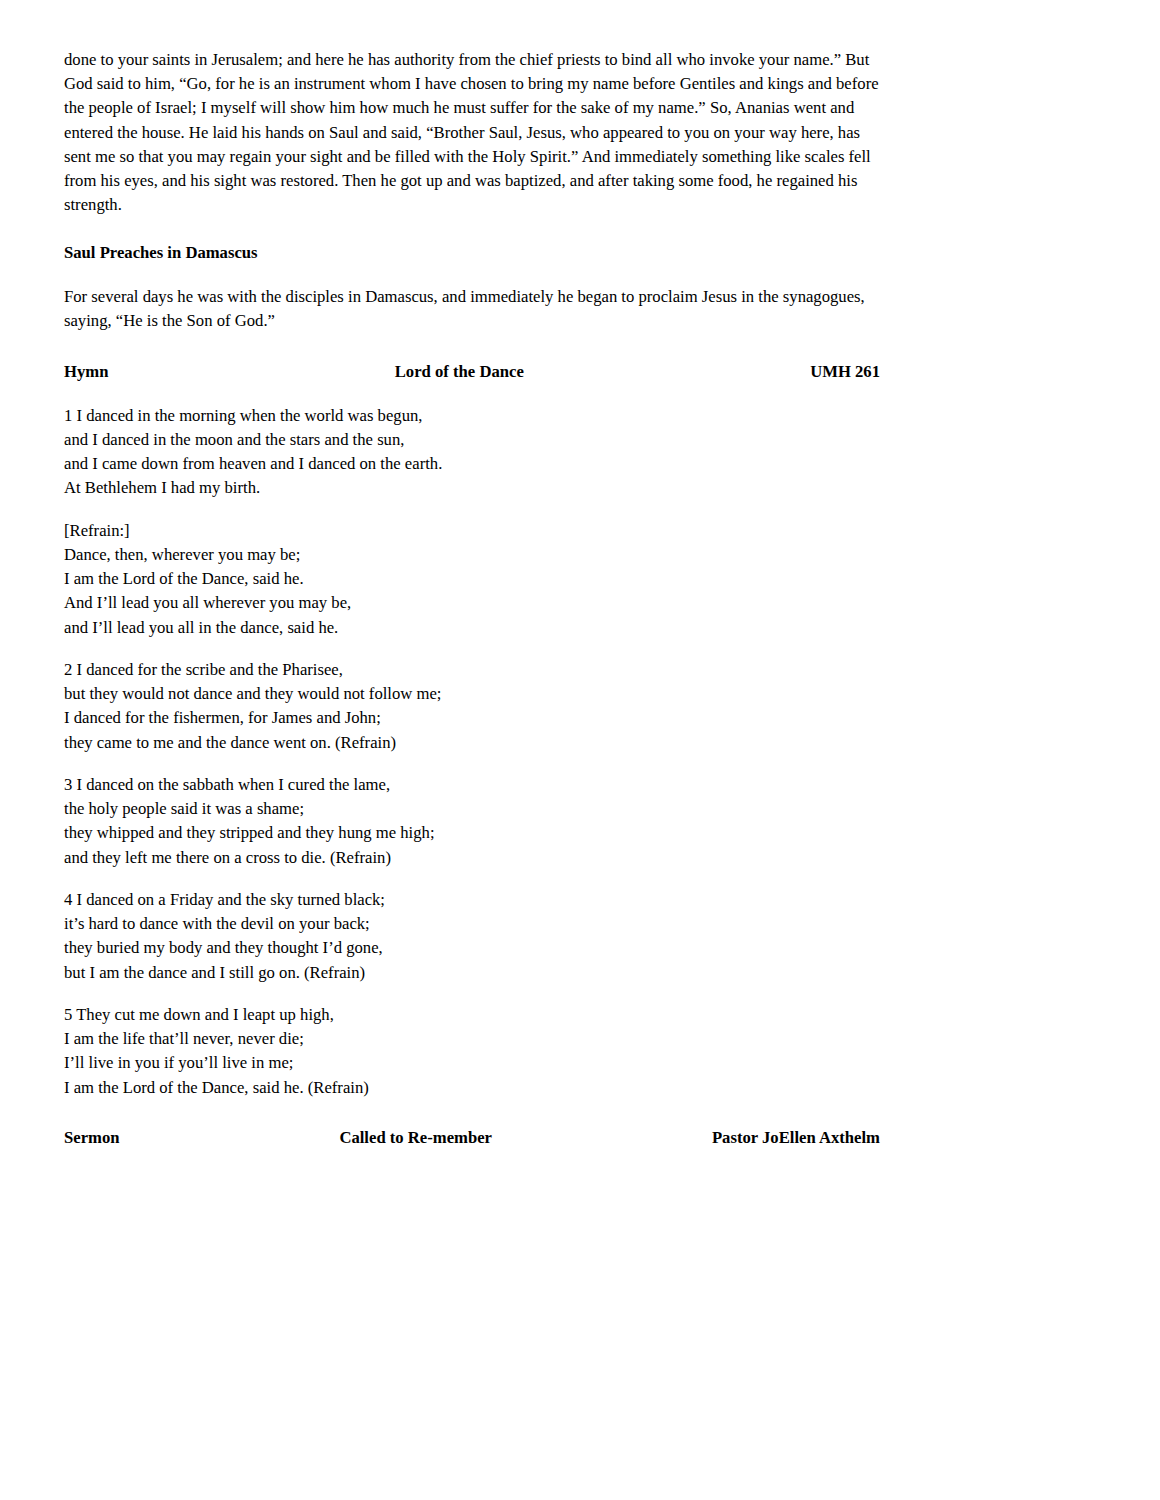done to your saints in Jerusalem; and here he has authority from the chief priests to bind all who invoke your name.” But God said to him, “Go, for he is an instrument whom I have chosen to bring my name before Gentiles and kings and before the people of Israel; I myself will show him how much he must suffer for the sake of my name.” So, Ananias went and entered the house. He laid his hands on Saul and said, “Brother Saul, Jesus, who appeared to you on your way here, has sent me so that you may regain your sight and be filled with the Holy Spirit.” And immediately something like scales fell from his eyes, and his sight was restored. Then he got up and was baptized, and after taking some food, he regained his strength.
Saul Preaches in Damascus
For several days he was with the disciples in Damascus, and immediately he began to proclaim Jesus in the synagogues, saying, “He is the Son of God.”
Hymn Lord of the Dance UMH 261
1 I danced in the morning when the world was begun,
and I danced in the moon and the stars and the sun,
and I came down from heaven and I danced on the earth.
At Bethlehem I had my birth.
[Refrain:]
Dance, then, wherever you may be;
I am the Lord of the Dance, said he.
And I’ll lead you all wherever you may be,
and I’ll lead you all in the dance, said he.
2 I danced for the scribe and the Pharisee,
but they would not dance and they would not follow me;
I danced for the fishermen, for James and John;
they came to me and the dance went on. (Refrain)
3 I danced on the sabbath when I cured the lame,
the holy people said it was a shame;
they whipped and they stripped and they hung me high;
and they left me there on a cross to die. (Refrain)
4 I danced on a Friday and the sky turned black;
it’s hard to dance with the devil on your back;
they buried my body and they thought I’d gone,
but I am the dance and I still go on. (Refrain)
5 They cut me down and I leapt up high,
I am the life that’ll never, never die;
I’ll live in you if you’ll live in me;
I am the Lord of the Dance, said he. (Refrain)
Sermon Called to Re-member Pastor JoEllen Axthelm